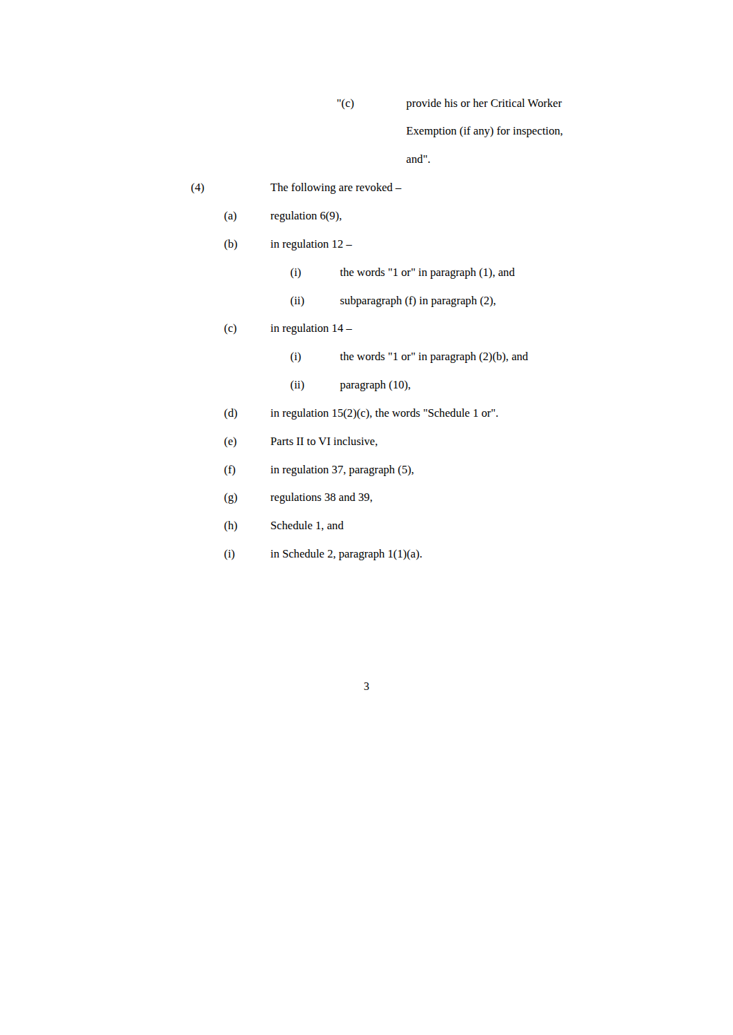"(c) provide his or her Critical Worker Exemption (if any) for inspection, and".
(4) The following are revoked –
(a) regulation 6(9),
(b) in regulation 12 –
(i) the words "1 or" in paragraph (1), and
(ii) subparagraph (f) in paragraph (2),
(c) in regulation 14 –
(i) the words "1 or" in paragraph (2)(b), and
(ii) paragraph (10),
(d) in regulation 15(2)(c), the words "Schedule 1 or".
(e) Parts II to VI inclusive,
(f) in regulation 37, paragraph (5),
(g) regulations 38 and 39,
(h) Schedule 1, and
(i) in Schedule 2, paragraph 1(1)(a).
3